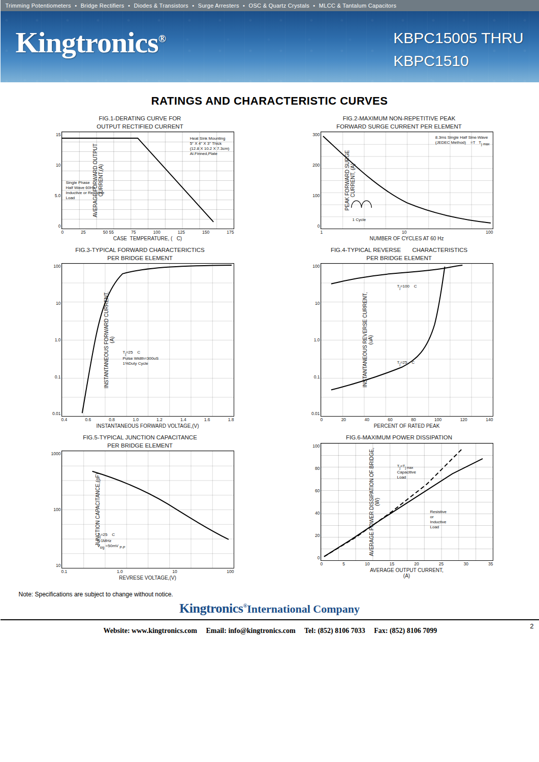Trimming Potentiometers • Bridge Rectifiers • Diodes & Transistors • Surge Arresters • OSC & Quartz Crystals • MLCC & Tantalum Capacitors
Kingtronics®
KBPC15005 THRU
KBPC1510
RATINGS AND CHARACTERISTIC CURVES
FIG.1-DERATING CURVE FOR OUTPUT RECTIFIED CURRENT
15105.00
AVERAGE FORWARD OUTPUT
CURRENT,(A)
Heat Sink Mounting
5" X 4" X 3" Thick
(12.8 X 10.2 X 7.3cm)
Al.Finned,Plate
Single Phase
Half Wave 60Hz
Inductive or Resistive
Load
02550 5575100125150175
CASE TEMPERATURE, ( C)
FIG.2-MAXIMUM NON-REPETITIVE PEAK FORWARD SURGE CURRENT PER ELEMENT
3002001000
PEAK FORWARD SURGE
CURRENT, (A)
8.3ms Single Half Sine-Wave
(JEDEC Method) =T Tj max
1 Cycle
110100
NUMBER OF CYCLES AT 60 Hz
FIG.3-TYPICAL FORWARD CHARACTERICTICS PER BRIDGE ELEMENT
100101.00.10.01
INSTANTANEOUS FORWARD CURRENT,
(A)
Tj=25 C
Pulse Width=300uS
1%Duty Cycle
0.40.60.81.01.21.41.61.8
INSTANTANEOUS FORWARD VOLTAGE,(V)
FIG.4-TYPICAL REVERSE CHARACTERISTICS PER BRIDGE ELEMENT
100101.00.10.01
INSTANTANEOUS REVERSE CURRENT,
(uA)
Tj=100 C
Tj=25 C
020406080100120140
PERCENT OF RATED PEAK
FIG.5-TYPICAL JUNCTION CAPACITANCE PER BRIDGE ELEMENT
100010010
JUNCTION CAPACITANCE,(pF)
Tj=25 C
f=1MHz
Vsig =50mV P-P
0.11.010100
REVRESE VOLTAGE,(V)
FIG.6-MAXIMUM POWER DISSIPATION
100806040200
AVERAGE POWER DISSIPATION OF BRIDGE,
(W)
Tj=Tj max
Capacitive
Load
Resistive
or
Inductive
Load
05101520253035
AVERAGE OUTPUT CURRENT,
(A)
Note: Specifications are subject to change without notice.
Kingtronics®International Company
Website: www.kingtronics.com Email: info@kingtronics.com Tel: (852) 8106 7033 Fax: (852) 8106 7099
2